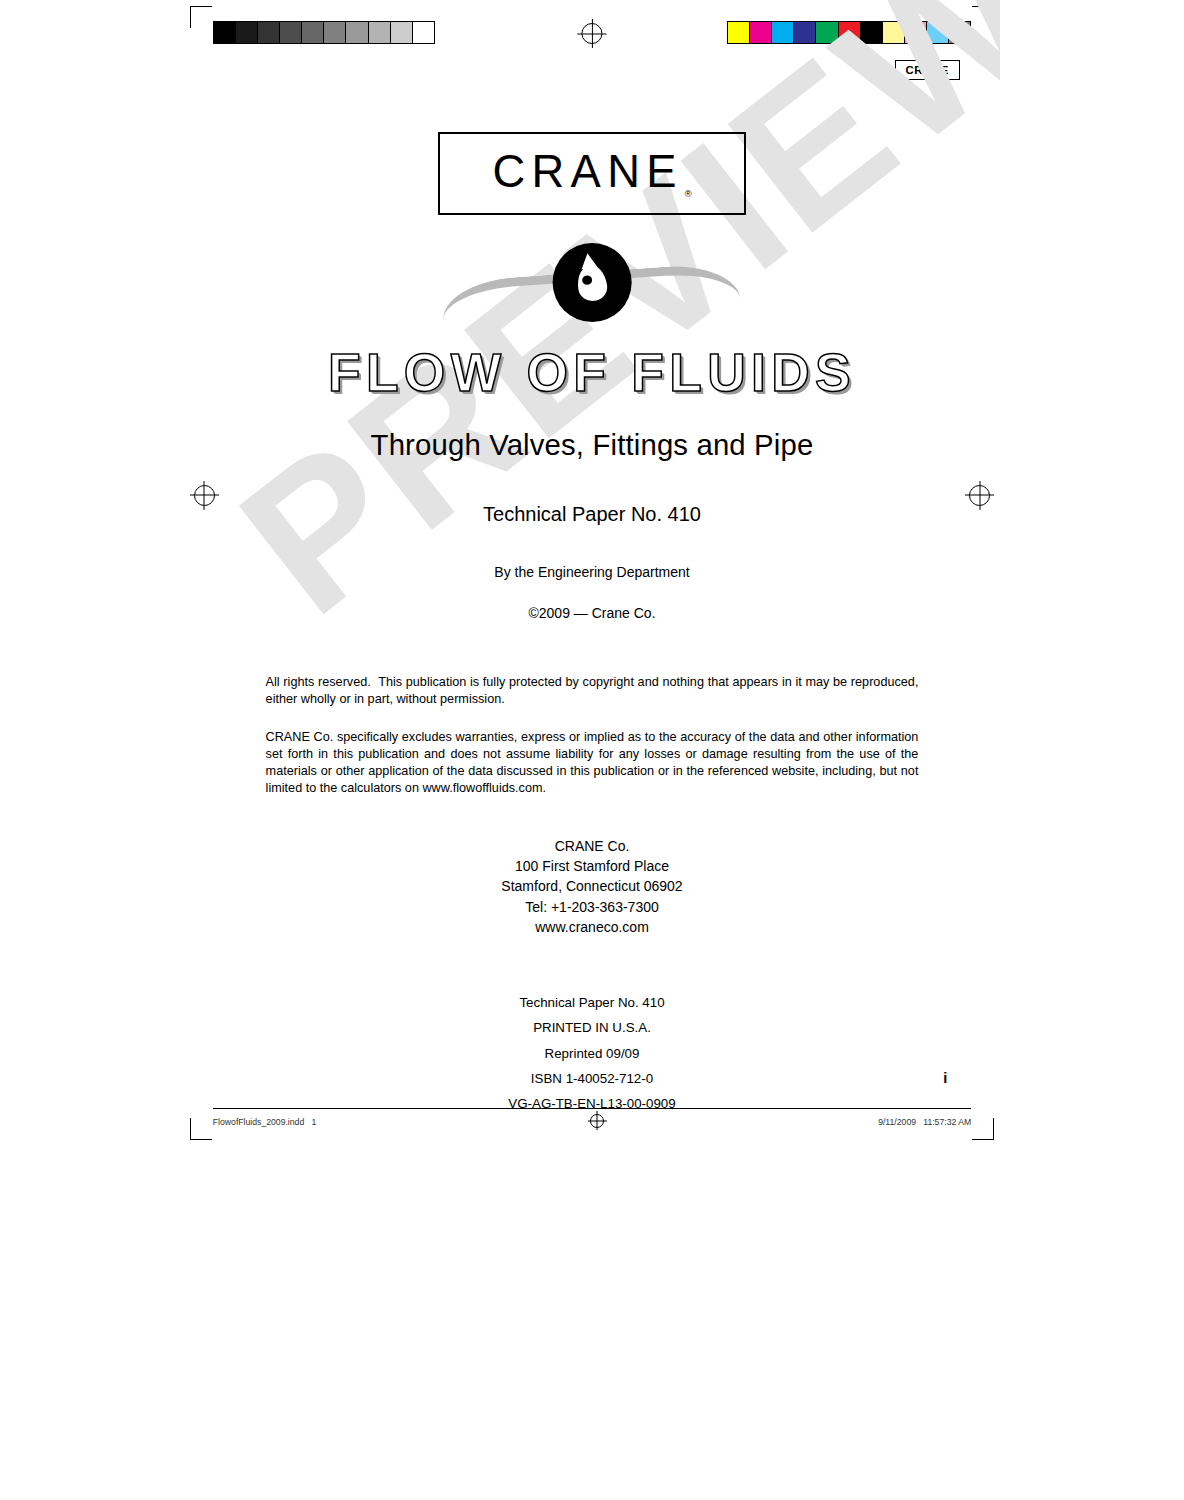CRANE
PREVIEW
CRANE®
FLOW OF FLUIDS
Through Valves, Fittings and Pipe
Technical Paper No. 410
By the Engineering Department
©2009 — Crane Co.
All rights reserved. This publication is fully protected by copyright and nothing that appears in it may be reproduced, either wholly or in part, without permission.
CRANE Co. specifically excludes warranties, express or implied as to the accuracy of the data and other information set forth in this publication and does not assume liability for any losses or damage resulting from the use of the materials or other application of the data discussed in this publication or in the referenced website, including, but not limited to the calculators on www.flowoffluids.com.
CRANE Co.
100 First Stamford Place
Stamford, Connecticut 06902
Tel: +1-203-363-7300
www.craneco.com
Technical Paper No. 410
PRINTED IN U.S.A.
Reprinted 09/09
ISBN 1-40052-712-0
VG-AG-TB-EN-L13-00-0909
i
FlowofFluids_2009.indd 1 9/11/2009 11:57:32 AM